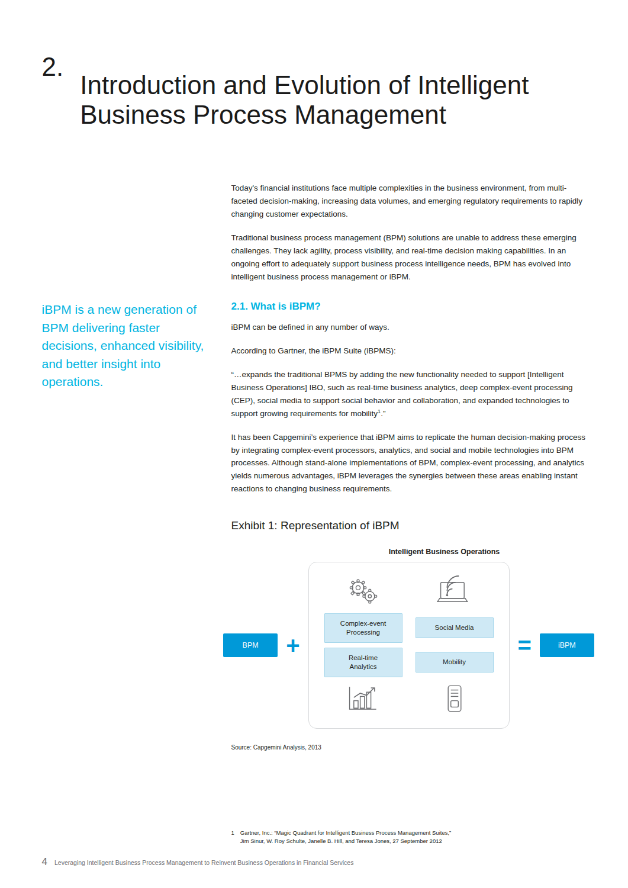2.
Introduction and Evolution of Intelligent Business Process Management
iBPM is a new generation of BPM delivering faster decisions, enhanced visibility, and better insight into operations.
Today's financial institutions face multiple complexities in the business environment, from multi-faceted decision-making, increasing data volumes, and emerging regulatory requirements to rapidly changing customer expectations.
Traditional business process management (BPM) solutions are unable to address these emerging challenges. They lack agility, process visibility, and real-time decision making capabilities. In an ongoing effort to adequately support business process intelligence needs, BPM has evolved into intelligent business process management or iBPM.
2.1. What is iBPM?
iBPM can be defined in any number of ways.
According to Gartner, the iBPM Suite (iBPMS):
“…expands the traditional BPMS by adding the new functionality needed to support [Intelligent Business Operations] IBO, such as real-time business analytics, deep complex-event processing (CEP), social media to support social behavior and collaboration, and expanded technologies to support growing requirements for mobility1.”
It has been Capgemini’s experience that iBPM aims to replicate the human decision-making process by integrating complex-event processors, analytics, and social and mobile technologies into BPM processes. Although stand-alone implementations of BPM, complex-event processing, and analytics yields numerous advantages, iBPM leverages the synergies between these areas enabling instant reactions to changing business requirements.
Exhibit 1: Representation of iBPM
Intelligent Business Operations
BPM
+
Complex-event
Processing
Social Media
Real-time
Analytics
Mobility
=
iBPM
Source: Capgemini Analysis, 2013
1 Gartner, Inc.: “Magic Quadrant for Intelligent Business Process Management Suites,”
Jim Sinur, W. Roy Schulte, Janelle B. Hill, and Teresa Jones, 27 September 2012
4 Leveraging Intelligent Business Process Management to Reinvent Business Operations in Financial Services